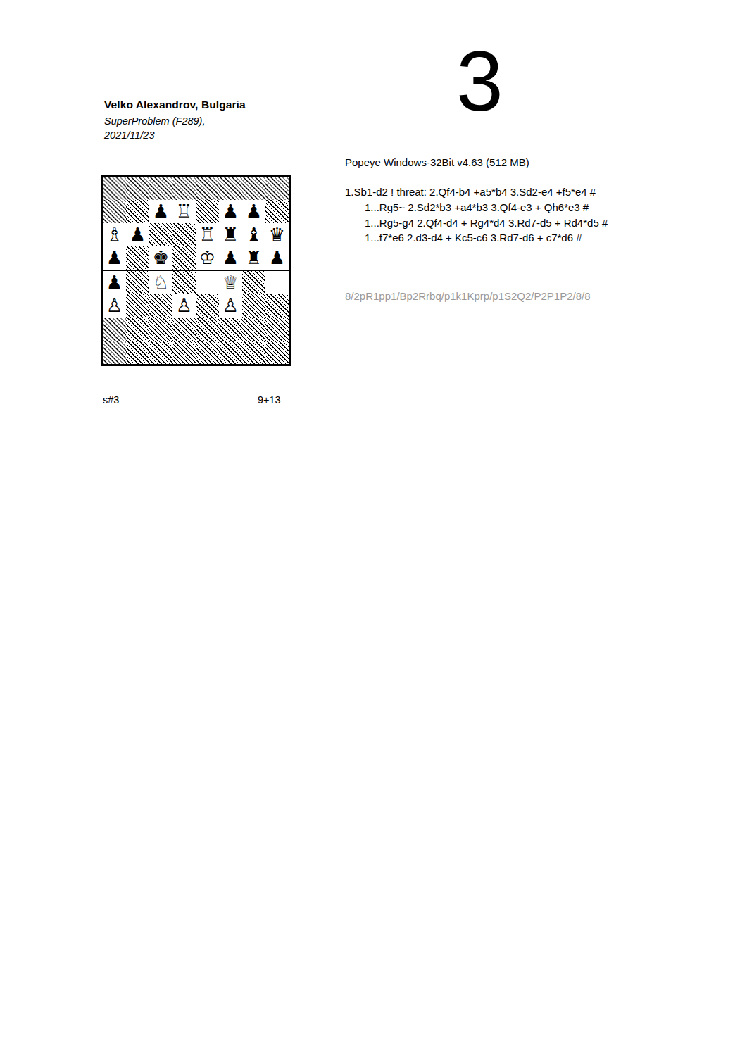Velko Alexandrov, Bulgaria
SuperProblem (F289),
2021/11/23
| | | ♟ | ♖ | | ♟ | ♟ | |
| ♗ | ♟ | | | ♖ | ♜ | ♝ | ♛ |
| ♟ | | ♚ | | ♔ | ♟ | ♜ | ♟ |
| ♟ | | ♘ | | | ♕ | | |
| ♙ | | | ♙ | | ♙ | | |
s#3
9+13
3
Popeye Windows-32Bit v4.63 (512 MB)
1.Sb1-d2 ! threat: 2.Qf4-b4 +a5*b4 3.Sd2-e4 +f5*e4 #
1...Rg5~ 2.Sd2*b3 +a4*b3 3.Qf4-e3 + Qh6*e3 #
1...Rg5-g4 2.Qf4-d4 + Rg4*d4 3.Rd7-d5 + Rd4*d5 #
1...f7*e6 2.d3-d4 + Kc5-c6 3.Rd7-d6 + c7*d6 #
8/2pR1pp1/Bp2Rrbq/p1k1Kprp/p1S2Q2/P2P1P2/8/8